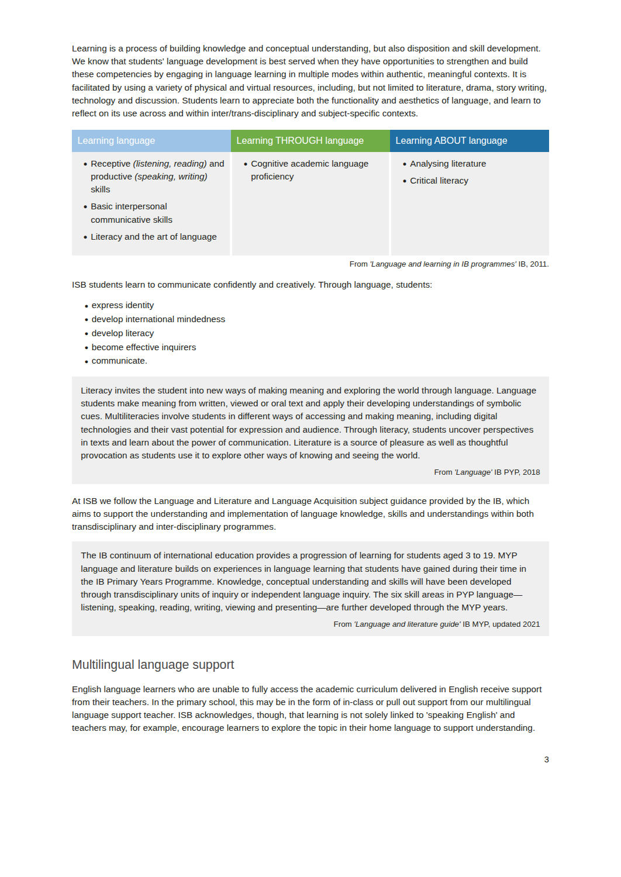Learning is a process of building knowledge and conceptual understanding, but also disposition and skill development. We know that students' language development is best served when they have opportunities to strengthen and build these competencies by engaging in language learning in multiple modes within authentic, meaningful contexts. It is facilitated by using a variety of physical and virtual resources, including, but not limited to literature, drama, story writing, technology and discussion. Students learn to appreciate both the functionality and aesthetics of language, and learn to reflect on its use across and within inter/trans-disciplinary and subject-specific contexts.
| Learning language | Learning THROUGH language | Learning ABOUT language |
| --- | --- | --- |
| Receptive (listening, reading) and productive (speaking, writing) skills Basic interpersonal communicative skills Literacy and the art of language | Cognitive academic language proficiency | Analysing literature Critical literacy |
From 'Language and learning in IB programmes' IB, 2011.
ISB students learn to communicate confidently and creatively. Through language, students:
express identity
develop international mindedness
develop literacy
become effective inquirers
communicate.
Literacy invites the student into new ways of making meaning and exploring the world through language. Language students make meaning from written, viewed or oral text and apply their developing understandings of symbolic cues. Multiliteracies involve students in different ways of accessing and making meaning, including digital technologies and their vast potential for expression and audience. Through literacy, students uncover perspectives in texts and learn about the power of communication. Literature is a source of pleasure as well as thoughtful provocation as students use it to explore other ways of knowing and seeing the world.
From 'Language' IB PYP, 2018
At ISB we follow the Language and Literature and Language Acquisition subject guidance provided by the IB, which aims to support the understanding and implementation of language knowledge, skills and understandings within both transdisciplinary and inter-disciplinary programmes.
The IB continuum of international education provides a progression of learning for students aged 3 to 19. MYP language and literature builds on experiences in language learning that students have gained during their time in the IB Primary Years Programme. Knowledge, conceptual understanding and skills will have been developed through transdisciplinary units of inquiry or independent language inquiry. The six skill areas in PYP language—listening, speaking, reading, writing, viewing and presenting—are further developed through the MYP years.
From 'Language and literature guide' IB MYP, updated 2021
Multilingual language support
English language learners who are unable to fully access the academic curriculum delivered in English receive support from their teachers. In the primary school, this may be in the form of in-class or pull out support from our multilingual language support teacher. ISB acknowledges, though, that learning is not solely linked to 'speaking English' and teachers may, for example, encourage learners to explore the topic in their home language to support understanding.
3